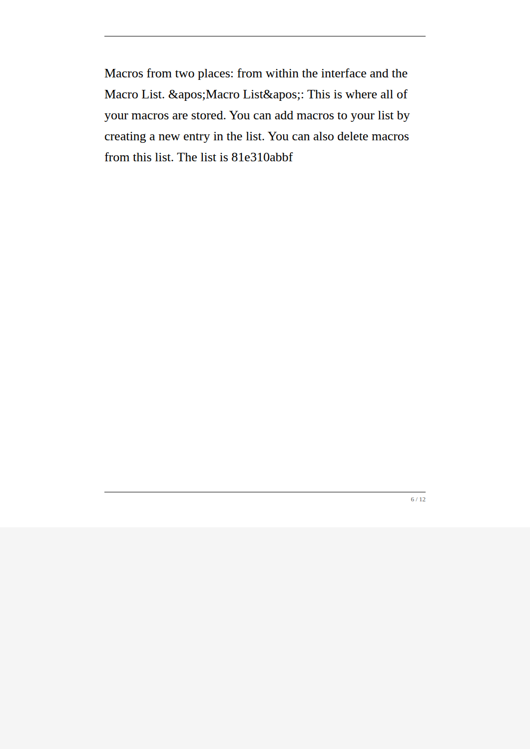Macros from two places: from within the interface and the Macro List. &apos;Macro List&apos;: This is where all of your macros are stored. You can add macros to your list by creating a new entry in the list. You can also delete macros from this list. The list is 81e310abbf
6 / 12